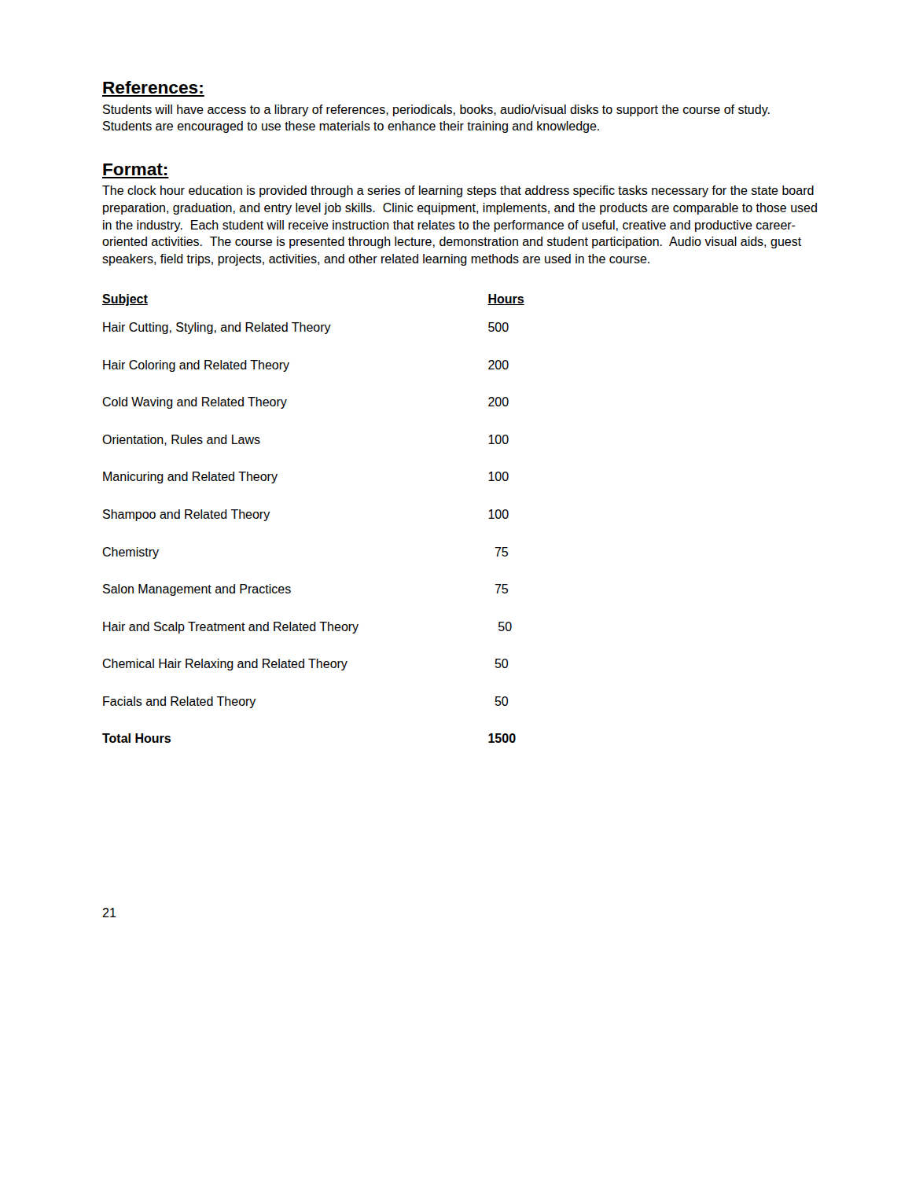References:
Students will have access to a library of references, periodicals, books, audio/visual disks to support the course of study. Students are encouraged to use these materials to enhance their training and knowledge.
Format:
The clock hour education is provided through a series of learning steps that address specific tasks necessary for the state board preparation, graduation, and entry level job skills. Clinic equipment, implements, and the products are comparable to those used in the industry. Each student will receive instruction that relates to the performance of useful, creative and productive career-oriented activities. The course is presented through lecture, demonstration and student participation. Audio visual aids, guest speakers, field trips, projects, activities, and other related learning methods are used in the course.
| Subject | Hours |
| --- | --- |
| Hair Cutting, Styling, and Related Theory | 500 |
| Hair Coloring and Related Theory | 200 |
| Cold Waving and Related Theory | 200 |
| Orientation, Rules and Laws | 100 |
| Manicuring and Related Theory | 100 |
| Shampoo and Related Theory | 100 |
| Chemistry | 75 |
| Salon Management and Practices | 75 |
| Hair and Scalp Treatment and Related Theory | 50 |
| Chemical Hair Relaxing and Related Theory | 50 |
| Facials and Related Theory | 50 |
| Total Hours | 1500 |
21